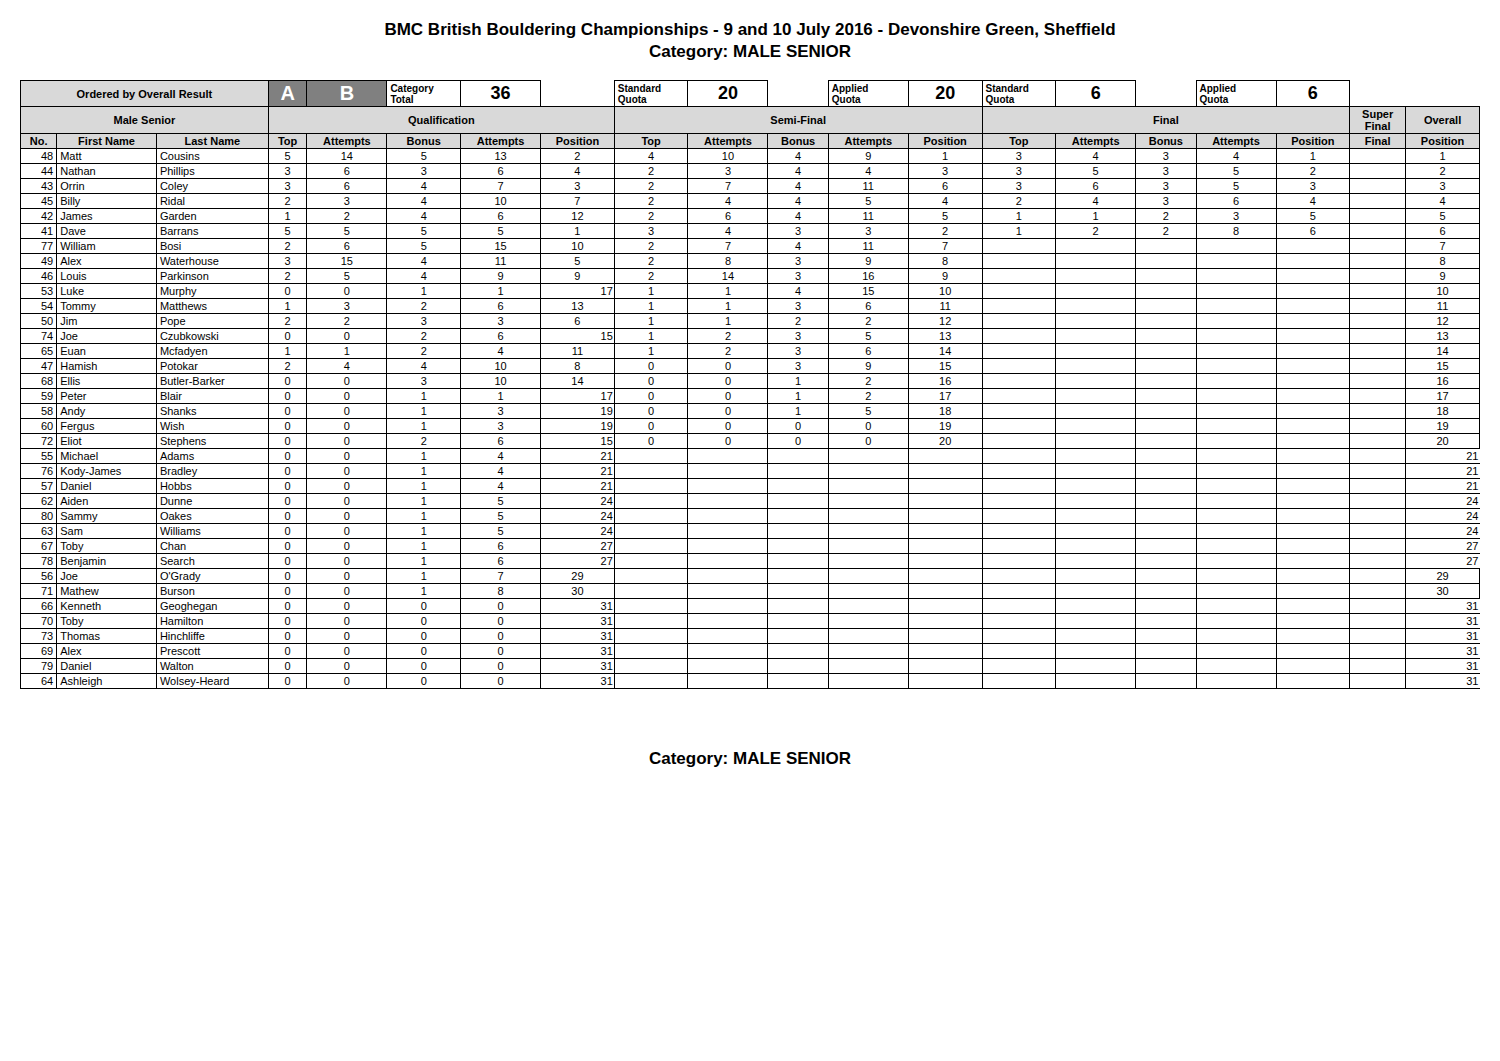BMC British Bouldering Championships - 9 and 10 July 2016 - Devonshire Green, Sheffield
Category: MALE SENIOR
| Ordered by Overall Result | A | B | Category Total | 36 | | Standard Quota | 20 | | Applied Quota | 20 | Standard Quota | 6 | | Applied Quota | 6 | | |
| Male Senior | Qualification | Semi-Final | Final | Super Final | Overall |
| No. | First Name | Last Name | Top | Attempts | Bonus | Attempts | Position | Top | Attempts | Bonus | Attempts | Position | Top | Attempts | Bonus | Attempts | Position | Final | Position |
| 48 | Matt | Cousins | 5 | 14 | 5 | 13 | 2 | 4 | 10 | 4 | 9 | 1 | 3 | 4 | 3 | 4 | 1 | | 1 |
| 44 | Nathan | Phillips | 3 | 6 | 3 | 6 | 4 | 2 | 3 | 4 | 4 | 3 | 3 | 5 | 3 | 5 | 2 | | 2 |
| 43 | Orrin | Coley | 3 | 6 | 4 | 7 | 3 | 2 | 7 | 4 | 11 | 6 | 3 | 6 | 3 | 5 | 3 | | 3 |
| 45 | Billy | Ridal | 2 | 3 | 4 | 10 | 7 | 2 | 4 | 4 | 5 | 4 | 2 | 4 | 3 | 6 | 4 | | 4 |
| 42 | James | Garden | 1 | 2 | 4 | 6 | 12 | 2 | 6 | 4 | 11 | 5 | 1 | 1 | 2 | 3 | 5 | | 5 |
| 41 | Dave | Barrans | 5 | 5 | 5 | 5 | 1 | 3 | 4 | 3 | 3 | 2 | 1 | 2 | 2 | 8 | 6 | | 6 |
| 77 | William | Bosi | 2 | 6 | 5 | 15 | 10 | 2 | 7 | 4 | 11 | 7 | | | | | | | 7 |
| 49 | Alex | Waterhouse | 3 | 15 | 4 | 11 | 5 | 2 | 8 | 3 | 9 | 8 | | | | | | | 8 |
| 46 | Louis | Parkinson | 2 | 5 | 4 | 9 | 9 | 2 | 14 | 3 | 16 | 9 | | | | | | | 9 |
| 53 | Luke | Murphy | 0 | 0 | 1 | 1 | 17 | 1 | 1 | 4 | 15 | 10 | | | | | | | 10 |
| 54 | Tommy | Matthews | 1 | 3 | 2 | 6 | 13 | 1 | 1 | 3 | 6 | 11 | | | | | | | 11 |
| 50 | Jim | Pope | 2 | 2 | 3 | 3 | 6 | 1 | 1 | 2 | 2 | 12 | | | | | | | 12 |
| 74 | Joe | Czubkowski | 0 | 0 | 2 | 6 | 15 | 1 | 2 | 3 | 5 | 13 | | | | | | | 13 |
| 65 | Euan | Mcfadyen | 1 | 1 | 2 | 4 | 11 | 1 | 2 | 3 | 6 | 14 | | | | | | | 14 |
| 47 | Hamish | Potokar | 2 | 4 | 4 | 10 | 8 | 0 | 0 | 3 | 9 | 15 | | | | | | | 15 |
| 68 | Ellis | Butler-Barker | 0 | 0 | 3 | 10 | 14 | 0 | 0 | 1 | 2 | 16 | | | | | | | 16 |
| 59 | Peter | Blair | 0 | 0 | 1 | 1 | 17 | 0 | 0 | 1 | 2 | 17 | | | | | | | 17 |
| 58 | Andy | Shanks | 0 | 0 | 1 | 3 | 19 | 0 | 0 | 1 | 5 | 18 | | | | | | | 18 |
| 60 | Fergus | Wish | 0 | 0 | 1 | 3 | 19 | 0 | 0 | 0 | 0 | 19 | | | | | | | 19 |
| 72 | Eliot | Stephens | 0 | 0 | 2 | 6 | 15 | 0 | 0 | 0 | 0 | 20 | | | | | | | 20 |
| 55 | Michael | Adams | 0 | 0 | 1 | 4 | 21 | | | | | | | | | | | | 21 |
| 76 | Kody-James | Bradley | 0 | 0 | 1 | 4 | 21 | | | | | | | | | | | | 21 |
| 57 | Daniel | Hobbs | 0 | 0 | 1 | 4 | 21 | | | | | | | | | | | | 21 |
| 62 | Aiden | Dunne | 0 | 0 | 1 | 5 | 24 | | | | | | | | | | | | 24 |
| 80 | Sammy | Oakes | 0 | 0 | 1 | 5 | 24 | | | | | | | | | | | | 24 |
| 63 | Sam | Williams | 0 | 0 | 1 | 5 | 24 | | | | | | | | | | | | 24 |
| 67 | Toby | Chan | 0 | 0 | 1 | 6 | 27 | | | | | | | | | | | | 27 |
| 78 | Benjamin | Search | 0 | 0 | 1 | 6 | 27 | | | | | | | | | | | | 27 |
| 56 | Joe | O'Grady | 0 | 0 | 1 | 7 | 29 | | | | | | | | | | | | 29 |
| 71 | Mathew | Burson | 0 | 0 | 1 | 8 | 30 | | | | | | | | | | | | 30 |
| 66 | Kenneth | Geoghegan | 0 | 0 | 0 | 0 | 31 | | | | | | | | | | | | 31 |
| 70 | Toby | Hamilton | 0 | 0 | 0 | 0 | 31 | | | | | | | | | | | | 31 |
| 73 | Thomas | Hinchliffe | 0 | 0 | 0 | 0 | 31 | | | | | | | | | | | | 31 |
| 69 | Alex | Prescott | 0 | 0 | 0 | 0 | 31 | | | | | | | | | | | | 31 |
| 79 | Daniel | Walton | 0 | 0 | 0 | 0 | 31 | | | | | | | | | | | | 31 |
| 64 | Ashleigh | Wolsey-Heard | 0 | 0 | 0 | 0 | 31 | | | | | | | | | | | | 31 |
Category: MALE SENIOR